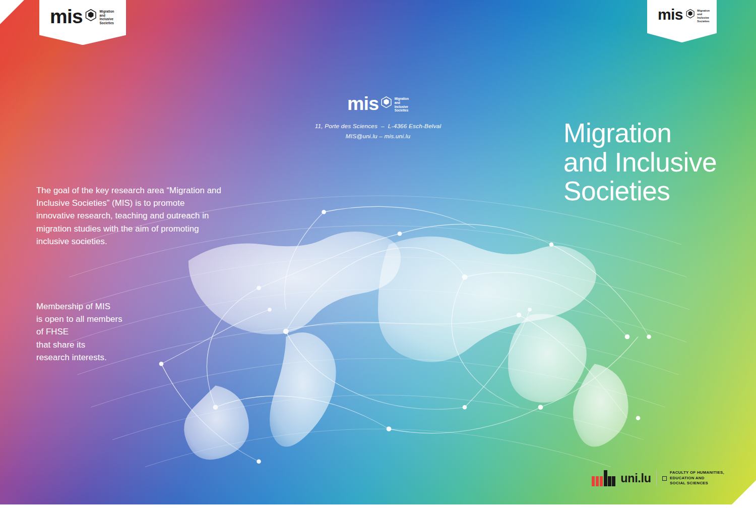mis Migration
and
Inclusive
Societies
mis Migration
and
Inclusive
Societies
mis Migration
and
Inclusive
Societies
11, Porte des Sciences – L-4366 Esch-Belval
MIS@uni.lu – mis.uni.lu
Migration
and Inclusive
Societies
The goal of the key research area “Migration and Inclusive Societies” (MIS) is to promote innovative research, teaching and outreach in migration studies with the aim of promoting inclusive societies.
Membership of MIS
is open to all members
of FHSE
that share its
research interests.
uni.lu Faculty of Humanities,
Education and
Social Sciences